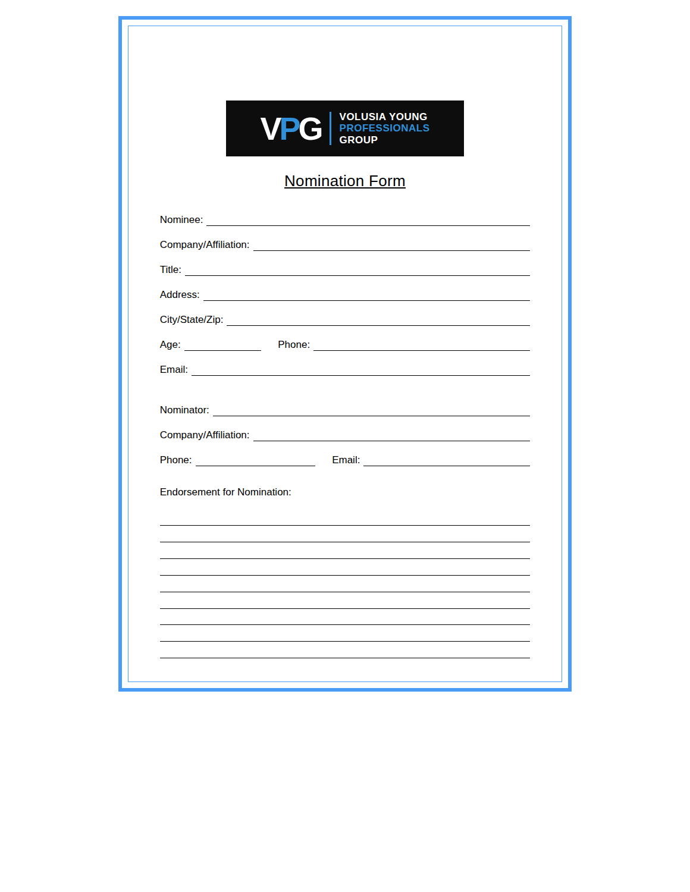VPG
VOLUSIA YOUNG
PROFESSIONALS
GROUP
Nomination Form
Nominee:
Company/Affiliation:
Title:
Address:
City/State/Zip:
Age: Phone:
Email:
Nominator:
Company/Affiliation:
Phone: Email:
Endorsement for Nomination: